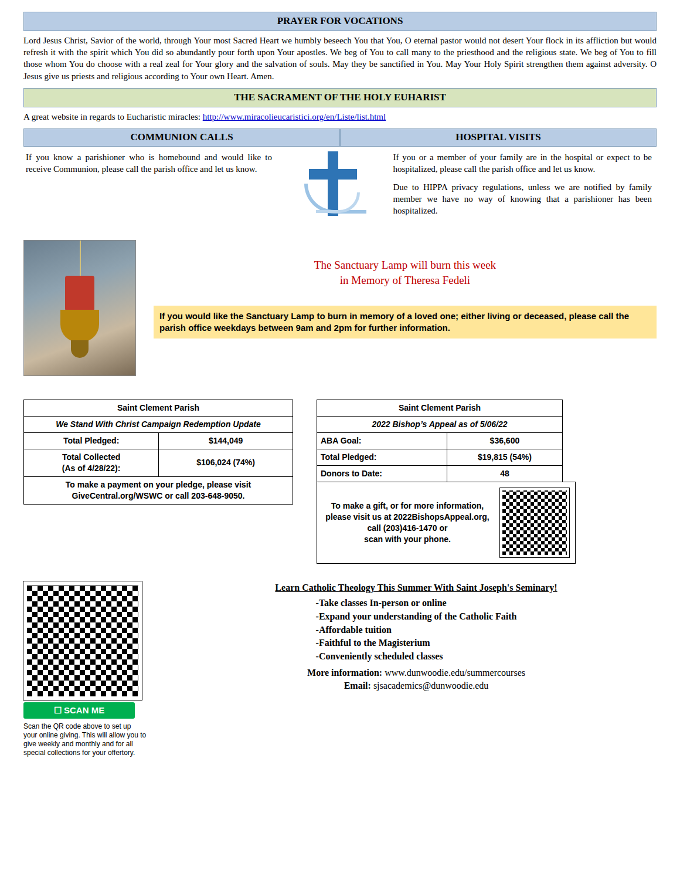PRAYER FOR VOCATIONS
Lord Jesus Christ, Savior of the world, through Your most Sacred Heart we humbly beseech You that You, O eternal pastor would not desert Your flock in its affliction but would refresh it with the spirit which You did so abundantly pour forth upon Your apostles. We beg of You to call many to the priesthood and the religious state. We beg of You to fill those whom You do choose with a real zeal for Your glory and the salvation of souls. May they be sanctified in You. May Your Holy Spirit strengthen them against adversity. O Jesus give us priests and religious according to Your own Heart. Amen.
THE SACRAMENT OF THE HOLY EUHARIST
A great website in regards to Eucharistic miracles: http://www.miracolieucaristici.org/en/Liste/list.html
COMMUNION CALLS
HOSPITAL VISITS
If you know a parishioner who is homebound and would like to receive Communion, please call the parish office and let us know.
If you or a member of your family are in the hospital or expect to be hospitalized, please call the parish office and let us know.
Due to HIPPA privacy regulations, unless we are notified by family member we have no way of knowing that a parishioner has been hospitalized.
The Sanctuary Lamp will burn this week
in Memory of Theresa Fedeli
If you would like the Sanctuary Lamp to burn in memory of a loved one; either living or deceased, please call the parish office weekdays between 9am and 2pm for further information.
| Saint Clement Parish |
| We Stand With Christ Campaign Redemption Update |
| Total Pledged: | $144,049 |
| Total Collected (As of 4/28/22): | $106,024 (74%) |
| To make a payment on your pledge, please visit GiveCentral.org/WSWC or call 203-648-9050. |
| Saint Clement Parish |
| 2022 Bishop’s Appeal as of 5/06/22 |
| ABA Goal: | $36,600 |
| Total Pledged: | $19,815 (54%) |
| Donors to Date: | 48 |
To make a gift, or for more information, please visit us at 2022BishopsAppeal.org,
call (203)416-1470 or
scan with your phone.
☐ SCAN ME
Scan the QR code above to set up your online giving. This will allow you to give weekly and monthly and for all special collections for your offertory.
Learn Catholic Theology This Summer With Saint Joseph's Seminary!
-Take classes In-person or online
-Expand your understanding of the Catholic Faith
-Affordable tuition
-Faithful to the Magisterium
-Conveniently scheduled classes
More information: www.dunwoodie.edu/summercourses
Email: sjsacademics@dunwoodie.edu